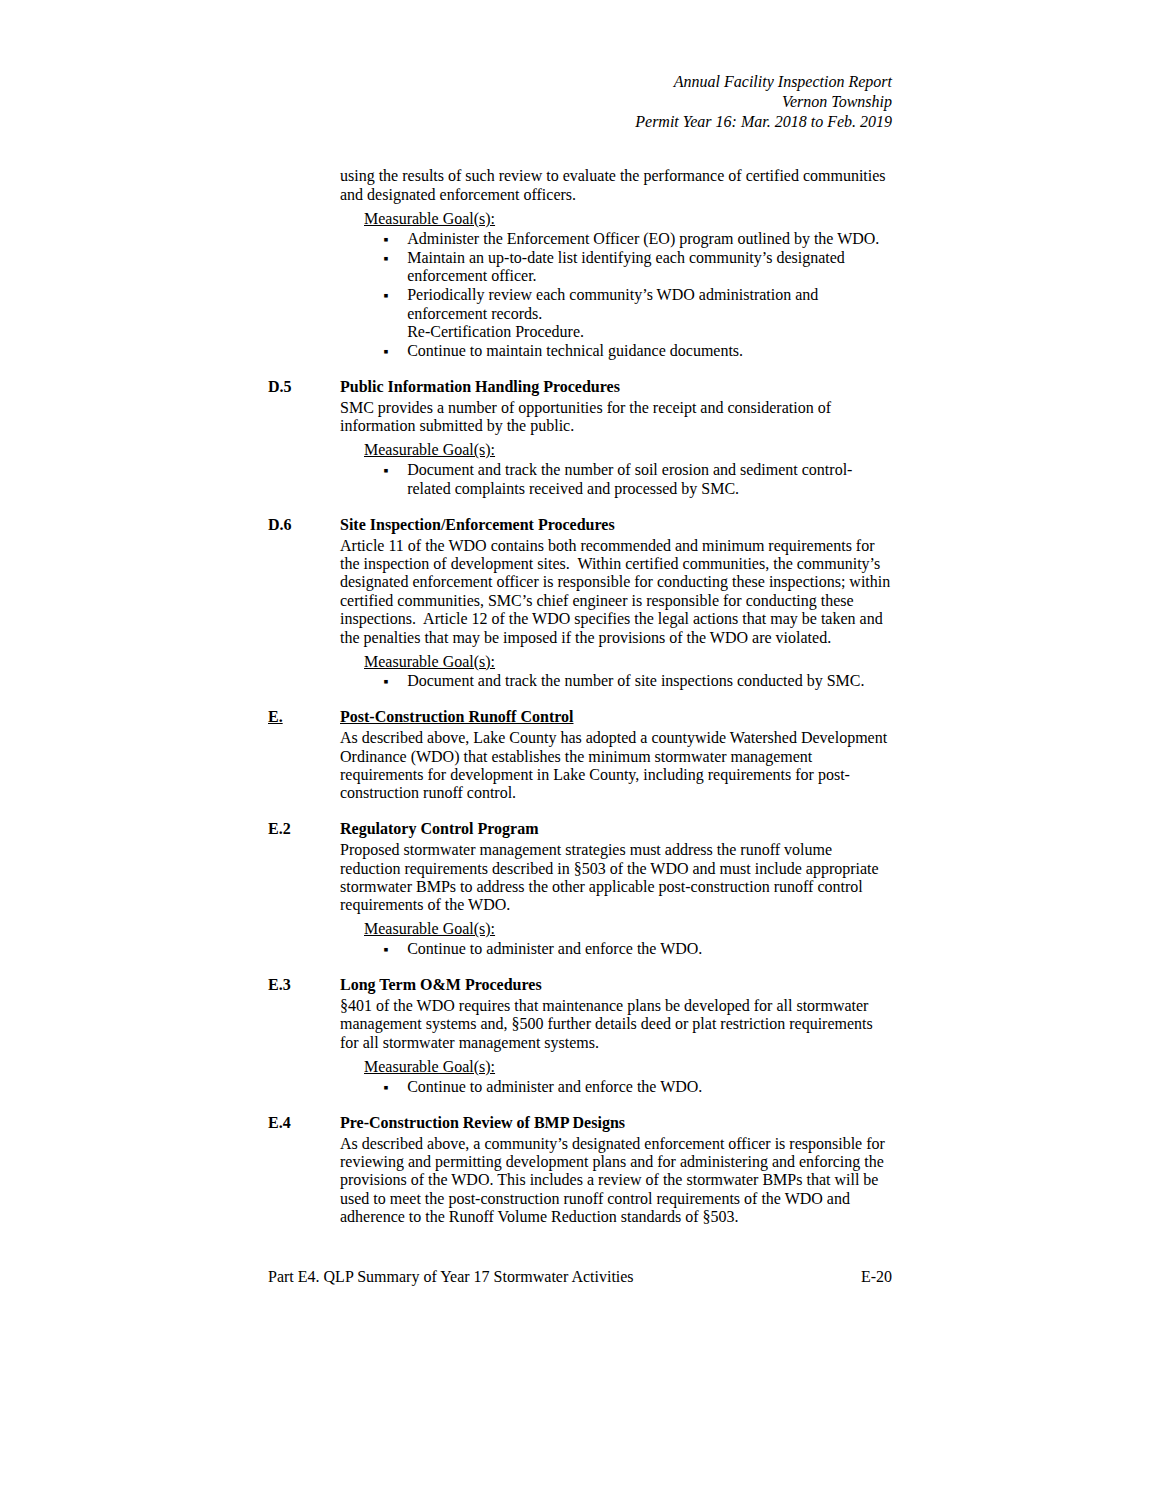Annual Facility Inspection Report
Vernon Township
Permit Year 16: Mar. 2018 to Feb. 2019
using the results of such review to evaluate the performance of certified communities and designated enforcement officers.
Measurable Goal(s):
Administer the Enforcement Officer (EO) program outlined by the WDO.
Maintain an up-to-date list identifying each community’s designated enforcement officer.
Periodically review each community’s WDO administration and enforcement records.Re-Certification Procedure.
Continue to maintain technical guidance documents.
D.5 Public Information Handling Procedures
SMC provides a number of opportunities for the receipt and consideration of information submitted by the public.
Measurable Goal(s):
Document and track the number of soil erosion and sediment control-related complaints received and processed by SMC.
D.6 Site Inspection/Enforcement Procedures
Article 11 of the WDO contains both recommended and minimum requirements for the inspection of development sites. Within certified communities, the community’s designated enforcement officer is responsible for conducting these inspections; within certified communities, SMC’s chief engineer is responsible for conducting these inspections. Article 12 of the WDO specifies the legal actions that may be taken and the penalties that may be imposed if the provisions of the WDO are violated.
Measurable Goal(s):
Document and track the number of site inspections conducted by SMC.
E. Post-Construction Runoff Control
As described above, Lake County has adopted a countywide Watershed Development Ordinance (WDO) that establishes the minimum stormwater management requirements for development in Lake County, including requirements for post-construction runoff control.
E.2 Regulatory Control Program
Proposed stormwater management strategies must address the runoff volume reduction requirements described in §503 of the WDO and must include appropriate stormwater BMPs to address the other applicable post-construction runoff control requirements of the WDO.
Measurable Goal(s):
Continue to administer and enforce the WDO.
E.3 Long Term O&M Procedures
§401 of the WDO requires that maintenance plans be developed for all stormwater management systems and, §500 further details deed or plat restriction requirements for all stormwater management systems.
Measurable Goal(s):
Continue to administer and enforce the WDO.
E.4 Pre-Construction Review of BMP Designs
As described above, a community’s designated enforcement officer is responsible for reviewing and permitting development plans and for administering and enforcing the provisions of the WDO. This includes a review of the stormwater BMPs that will be used to meet the post-construction runoff control requirements of the WDO and adherence to the Runoff Volume Reduction standards of §503.
Part E4. QLP Summary of Year 17 Stormwater Activities
E-20